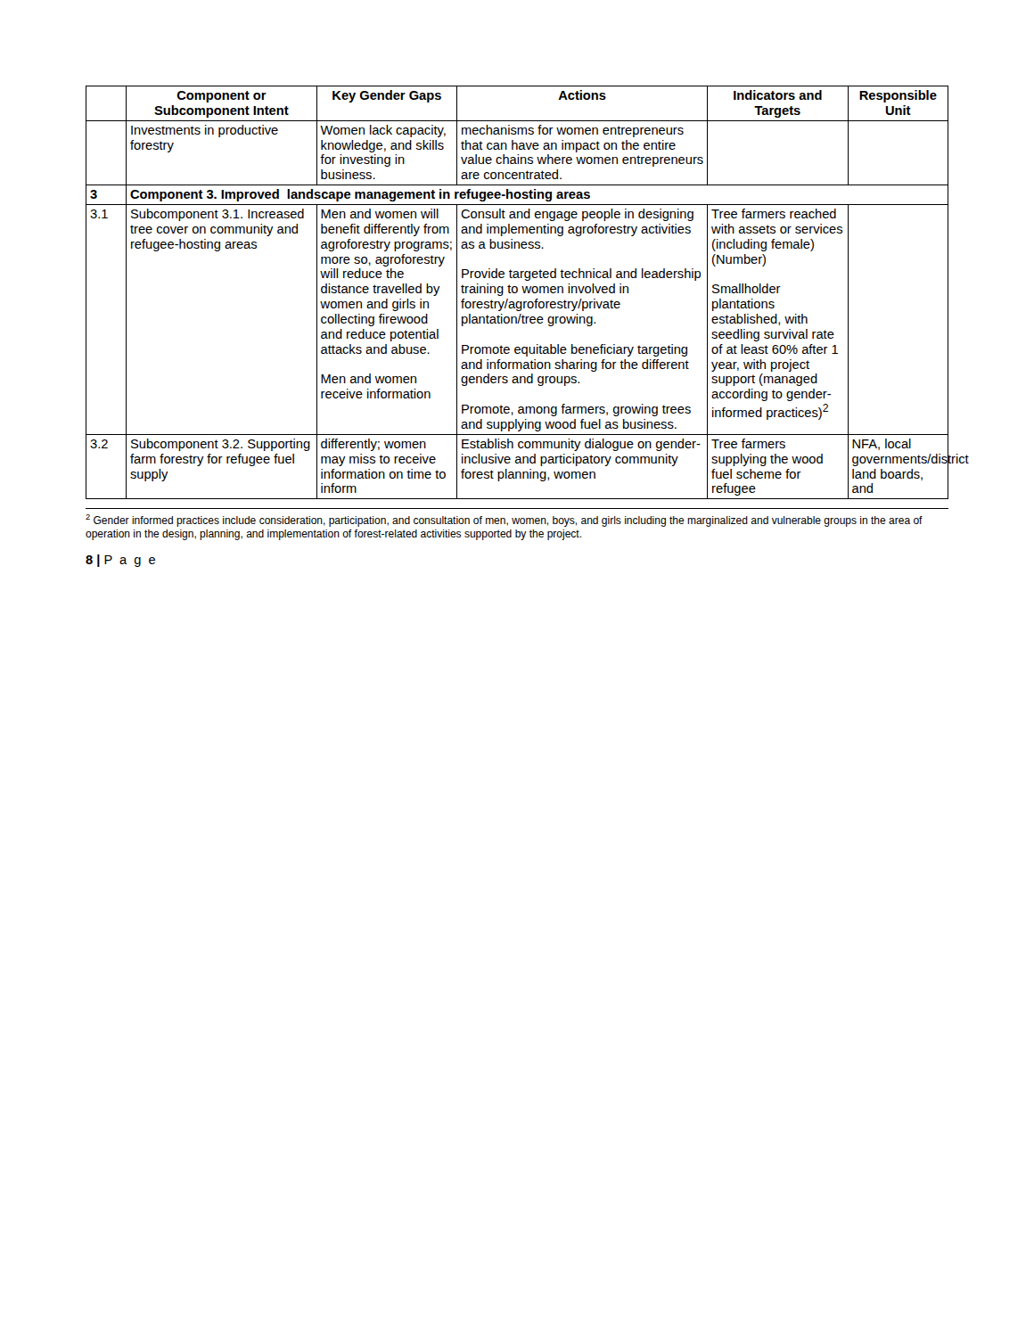| | Component or Subcomponent Intent | Key Gender Gaps | Actions | Indicators and Targets | Responsible Unit |
| --- | --- | --- | --- | --- | --- |
| | Investments in productive forestry | Women lack capacity, knowledge, and skills for investing in business. | mechanisms for women entrepreneurs that can have an impact on the entire value chains where women entrepreneurs are concentrated. | | |
| 3 | Component 3. Improved landscape management in refugee-hosting areas |
| 3.1 | Subcomponent 3.1. Increased tree cover on community and refugee-hosting areas | Men and women will benefit differently from agroforestry programs; more so, agroforestry will reduce the distance travelled by women and girls in collecting firewood and reduce potential attacks and abuse. Men and women receive information | Consult and engage people in designing and implementing agroforestry activities as a business. Provide targeted technical and leadership training to women involved in forestry/agroforestry/private plantation/tree growing. Promote equitable beneficiary targeting and information sharing for the different genders and groups. Promote, among farmers, growing trees and supplying wood fuel as business. | Tree farmers reached with assets or services (including female) (Number) Smallholder plantations established, with seedling survival rate of at least 60% after 1 year, with project support (managed according to gender-informed practices) 2 | |
| 3.2 | Subcomponent 3.2. Supporting farm forestry for refugee fuel supply | differently; women may miss to receive information on time to inform | Establish community dialogue on gender-inclusive and participatory community forest planning, women | Tree farmers supplying the wood fuel scheme for refugee | NFA, local governments/district land boards, and |
2 Gender informed practices include consideration, participation, and consultation of men, women, boys, and girls including the marginalized and vulnerable groups in the area of operation in the design, planning, and implementation of forest-related activities supported by the project.
8 | P a g e